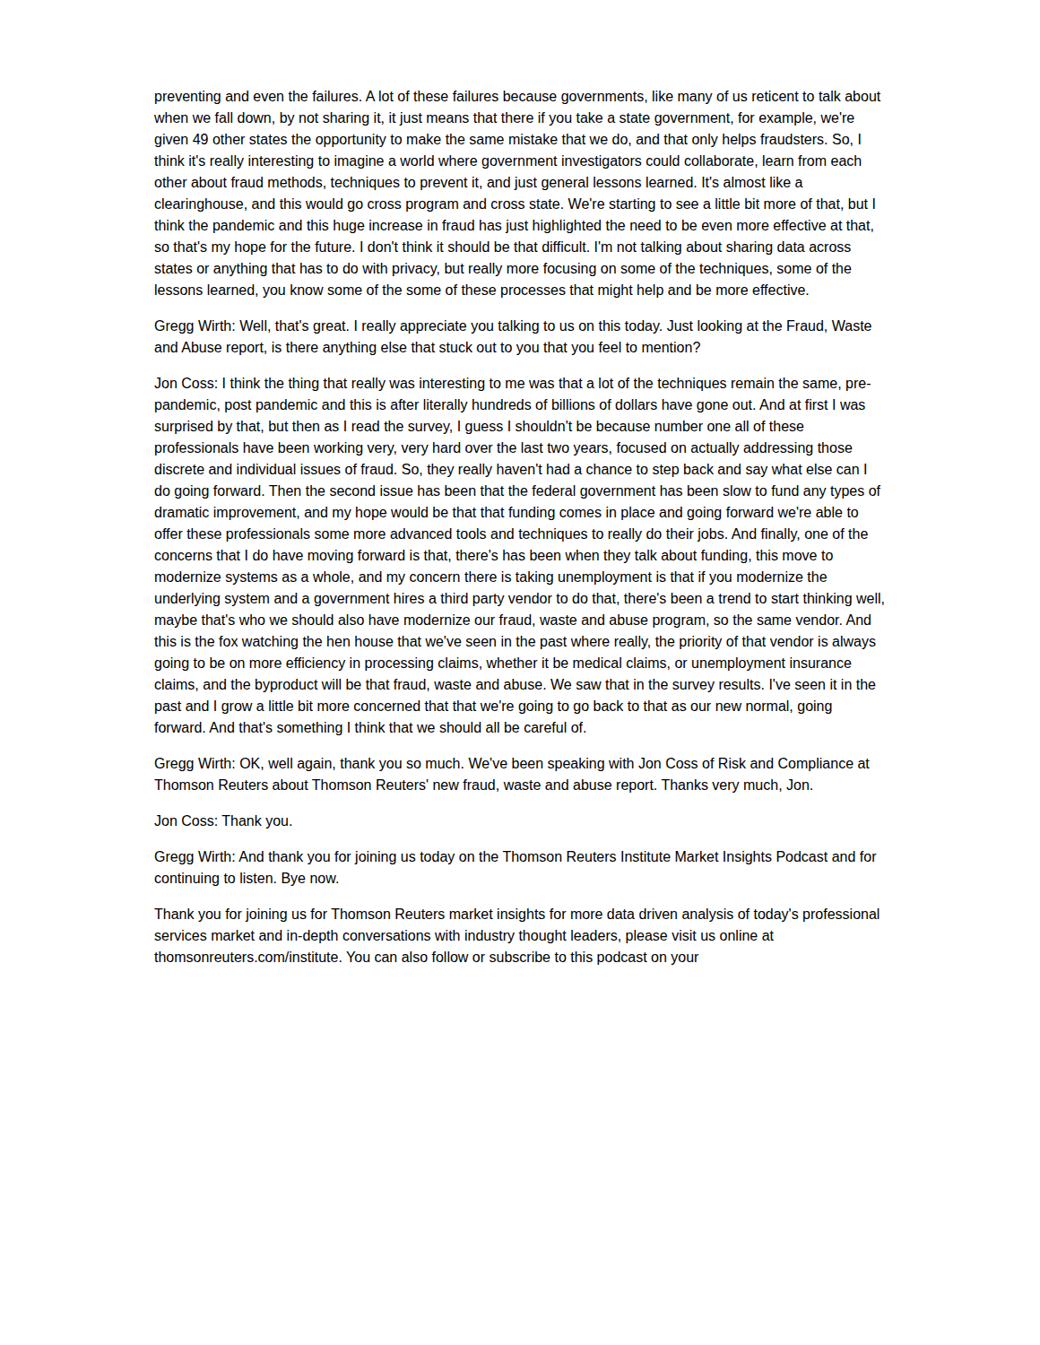preventing and even the failures. A lot of these failures because governments, like many of us reticent to talk about when we fall down, by not sharing it, it just means that there if you take a state government, for example, we're given 49 other states the opportunity to make the same mistake that we do, and that only helps fraudsters. So, I think it's really interesting to imagine a world where government investigators could collaborate, learn from each other about fraud methods, techniques to prevent it, and just general lessons learned. It's almost like a clearinghouse, and this would go cross program and cross state. We're starting to see a little bit more of that, but I think the pandemic and this huge increase in fraud has just highlighted the need to be even more effective at that, so that's my hope for the future. I don't think it should be that difficult. I'm not talking about sharing data across states or anything that has to do with privacy, but really more focusing on some of the techniques, some of the lessons learned, you know some of the some of these processes that might help and be more effective.
Gregg Wirth: Well, that's great. I really appreciate you talking to us on this today. Just looking at the Fraud, Waste and Abuse report, is there anything else that stuck out to you that you feel to mention?
Jon Coss: I think the thing that really was interesting to me was that a lot of the techniques remain the same, pre-pandemic, post pandemic and this is after literally hundreds of billions of dollars have gone out. And at first I was surprised by that, but then as I read the survey, I guess I shouldn't be because number one all of these professionals have been working very, very hard over the last two years, focused on actually addressing those discrete and individual issues of fraud. So, they really haven't had a chance to step back and say what else can I do going forward. Then the second issue has been that the federal government has been slow to fund any types of dramatic improvement, and my hope would be that that funding comes in place and going forward we're able to offer these professionals some more advanced tools and techniques to really do their jobs. And finally, one of the concerns that I do have moving forward is that, there's has been when they talk about funding, this move to modernize systems as a whole, and my concern there is taking unemployment is that if you modernize the underlying system and a government hires a third party vendor to do that, there's been a trend to start thinking well, maybe that's who we should also have modernize our fraud, waste and abuse program, so the same vendor. And this is the fox watching the hen house that we've seen in the past where really, the priority of that vendor is always going to be on more efficiency in processing claims, whether it be medical claims, or unemployment insurance claims, and the byproduct will be that fraud, waste and abuse. We saw that in the survey results. I've seen it in the past and I grow a little bit more concerned that that we're going to go back to that as our new normal, going forward. And that's something I think that we should all be careful of.
Gregg Wirth: OK, well again, thank you so much. We've been speaking with Jon Coss of Risk and Compliance at Thomson Reuters about Thomson Reuters' new fraud, waste and abuse report. Thanks very much, Jon.
Jon Coss: Thank you.
Gregg Wirth: And thank you for joining us today on the Thomson Reuters Institute Market Insights Podcast and for continuing to listen. Bye now.
Thank you for joining us for Thomson Reuters market insights for more data driven analysis of today's professional services market and in-depth conversations with industry thought leaders, please visit us online at thomsonreuters.com/institute. You can also follow or subscribe to this podcast on your